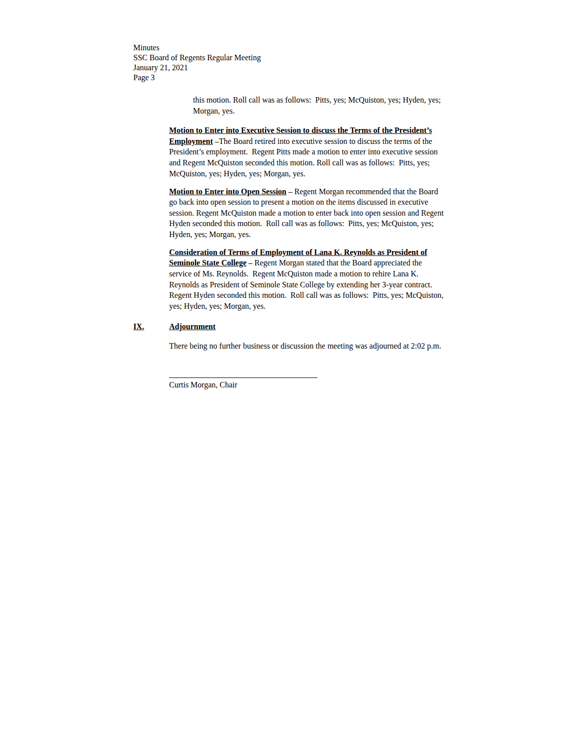Minutes
SSC Board of Regents Regular Meeting
January 21, 2021
Page 3
this motion. Roll call was as follows: Pitts, yes; McQuiston, yes; Hyden, yes; Morgan, yes.
Motion to Enter into Executive Session to discuss the Terms of the President’s Employment –The Board retired into executive session to discuss the terms of the President’s employment. Regent Pitts made a motion to enter into executive session and Regent McQuiston seconded this motion. Roll call was as follows: Pitts, yes; McQuiston, yes; Hyden, yes; Morgan, yes.
Motion to Enter into Open Session – Regent Morgan recommended that the Board go back into open session to present a motion on the items discussed in executive session. Regent McQuiston made a motion to enter back into open session and Regent Hyden seconded this motion. Roll call was as follows: Pitts, yes; McQuiston, yes; Hyden, yes; Morgan, yes.
Consideration of Terms of Employment of Lana K. Reynolds as President of Seminole State College – Regent Morgan stated that the Board appreciated the service of Ms. Reynolds. Regent McQuiston made a motion to rehire Lana K. Reynolds as President of Seminole State College by extending her 3-year contract. Regent Hyden seconded this motion. Roll call was as follows: Pitts, yes; McQuiston, yes; Hyden, yes; Morgan, yes.
IX.
Adjournment
There being no further business or discussion the meeting was adjourned at 2:02 p.m.
Curtis Morgan, Chair